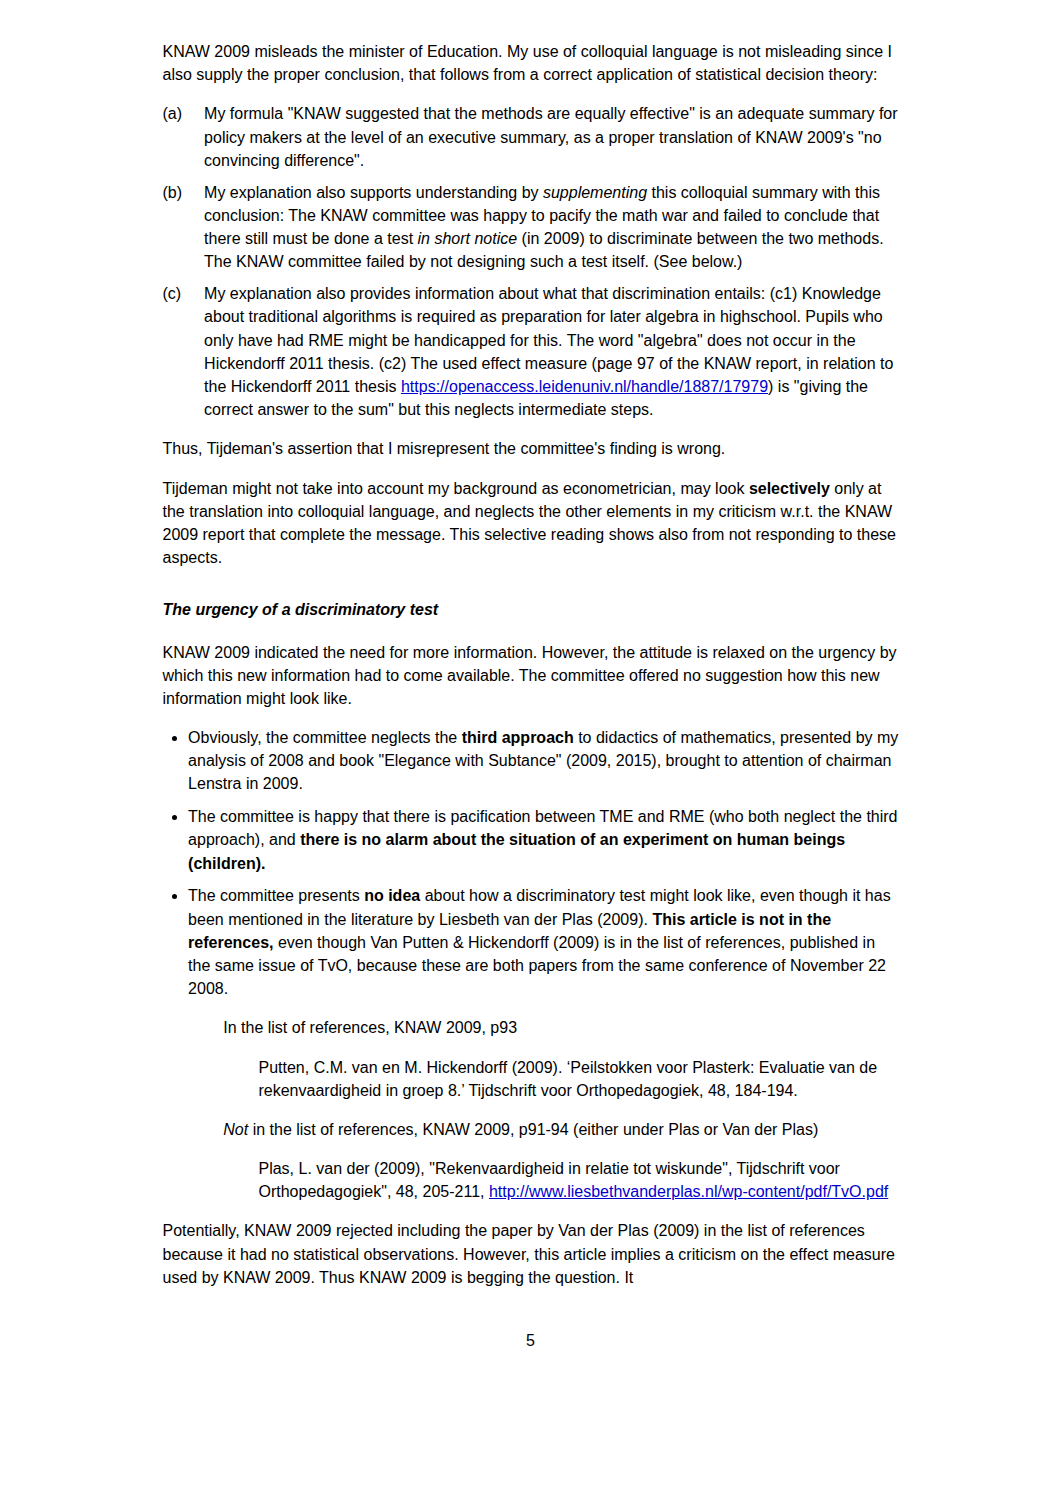KNAW 2009 misleads the minister of Education. My use of colloquial language is not misleading since I also supply the proper conclusion, that follows from a correct application of statistical decision theory:
(a) My formula "KNAW suggested that the methods are equally effective" is an adequate summary for policy makers at the level of an executive summary, as a proper translation of KNAW 2009's "no convincing difference".
(b) My explanation also supports understanding by supplementing this colloquial summary with this conclusion: The KNAW committee was happy to pacify the math war and failed to conclude that there still must be done a test in short notice (in 2009) to discriminate between the two methods. The KNAW committee failed by not designing such a test itself. (See below.)
(c) My explanation also provides information about what that discrimination entails: (c1) Knowledge about traditional algorithms is required as preparation for later algebra in highschool. Pupils who only have had RME might be handicapped for this. The word "algebra" does not occur in the Hickendorff 2011 thesis. (c2) The used effect measure (page 97 of the KNAW report, in relation to the Hickendorff 2011 thesis https://openaccess.leidenuniv.nl/handle/1887/17979) is "giving the correct answer to the sum" but this neglects intermediate steps.
Thus, Tijdeman's assertion that I misrepresent the committee's finding is wrong.
Tijdeman might not take into account my background as econometrician, may look selectively only at the translation into colloquial language, and neglects the other elements in my criticism w.r.t. the KNAW 2009 report that complete the message. This selective reading shows also from not responding to these aspects.
The urgency of a discriminatory test
KNAW 2009 indicated the need for more information. However, the attitude is relaxed on the urgency by which this new information had to come available. The committee offered no suggestion how this new information might look like.
Obviously, the committee neglects the third approach to didactics of mathematics, presented by my analysis of 2008 and book "Elegance with Subtance" (2009, 2015), brought to attention of chairman Lenstra in 2009.
The committee is happy that there is pacification between TME and RME (who both neglect the third approach), and there is no alarm about the situation of an experiment on human beings (children).
The committee presents no idea about how a discriminatory test might look like, even though it has been mentioned in the literature by Liesbeth van der Plas (2009). This article is not in the references, even though Van Putten & Hickendorff (2009) is in the list of references, published in the same issue of TvO, because these are both papers from the same conference of November 22 2008.
In the list of references, KNAW 2009, p93
Putten, C.M. van en M. Hickendorff (2009). ‘Peilstokken voor Plasterk: Evaluatie van de rekenvaardigheid in groep 8.’ Tijdschrift voor Orthopedagogiek, 48, 184-194.
Not in the list of references, KNAW 2009, p91-94 (either under Plas or Van der Plas)
Plas, L. van der (2009), "Rekenvaardigheid in relatie tot wiskunde", Tijdschrift voor Orthopedagogiek", 48, 205-211, http://www.liesbethvanderplas.nl/wp-content/pdf/TvO.pdf
Potentially, KNAW 2009 rejected including the paper by Van der Plas (2009) in the list of references because it had no statistical observations. However, this article implies a criticism on the effect measure used by KNAW 2009. Thus KNAW 2009 is begging the question. It
5